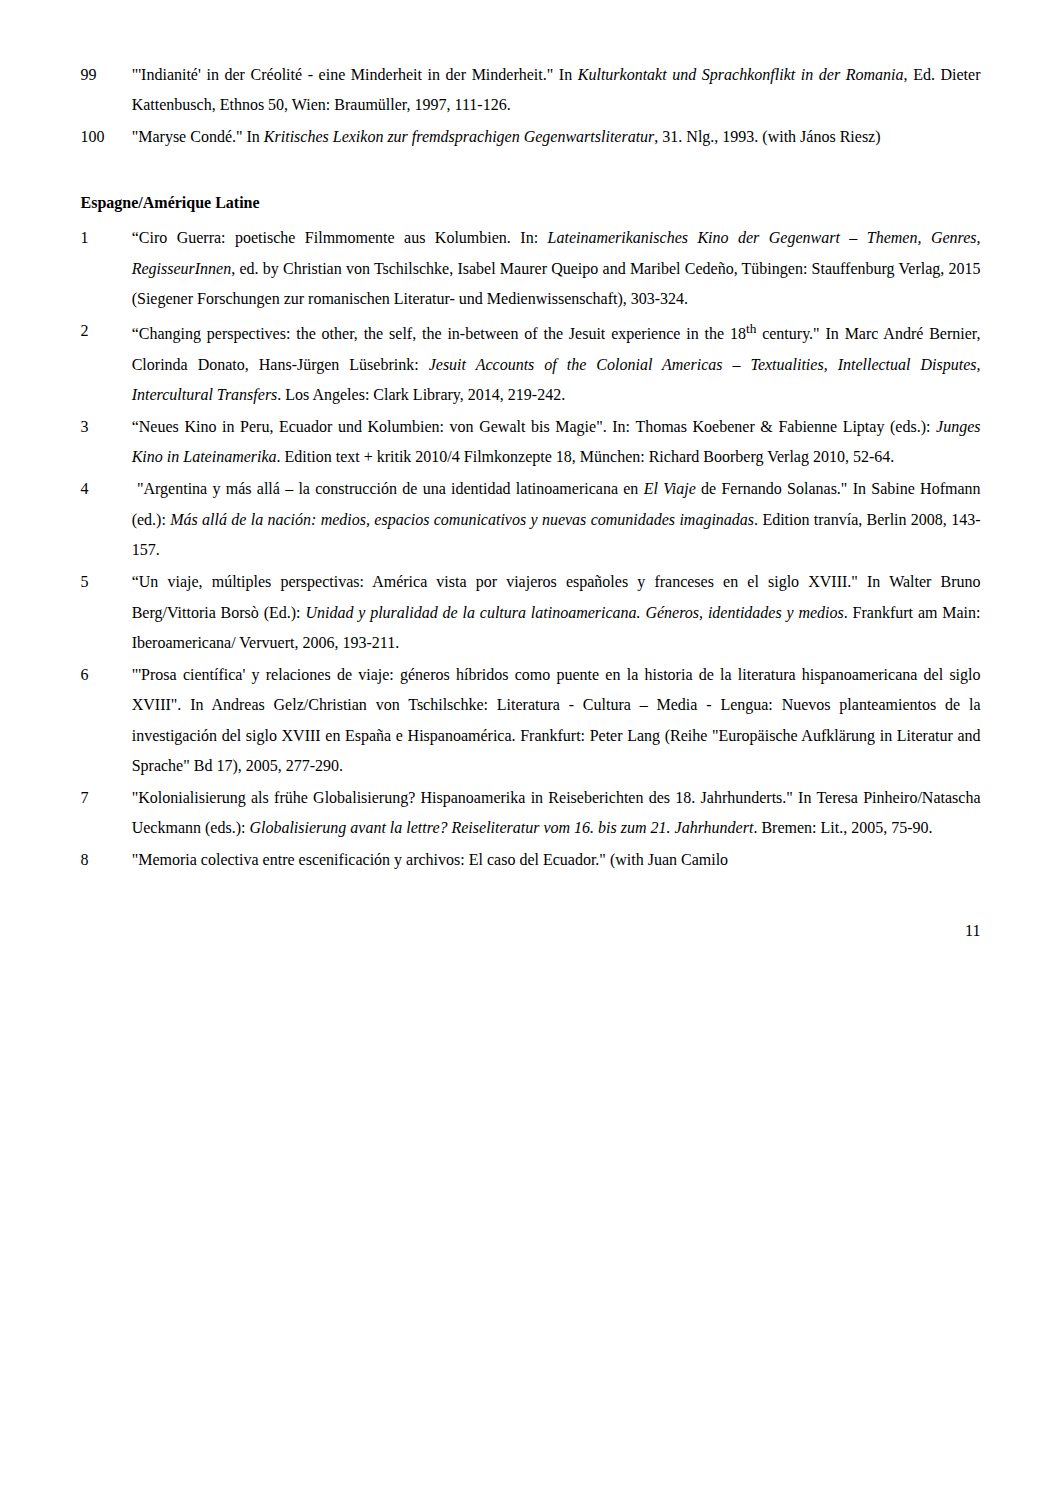99"'Indianité' in der Créolité - eine Minderheit in der Minderheit." In Kulturkontakt und Sprachkonflikt in der Romania, Ed. Dieter Kattenbusch, Ethnos 50, Wien: Braumüller, 1997, 111-126.
100"Maryse Condé." In Kritisches Lexikon zur fremdsprachigen Gegenwartsliteratur, 31. Nlg., 1993. (with János Riesz)
Espagne/Amérique Latine
1“Ciro Guerra: poetische Filmmomente aus Kolumbien. In: Lateinamerikanisches Kino der Gegenwart – Themen, Genres, RegisseurInnen, ed. by Christian von Tschilschke, Isabel Maurer Queipo and Maribel Cedeño, Tübingen: Stauffenburg Verlag, 2015 (Siegener Forschungen zur romanischen Literatur- und Medienwissenschaft), 303-324.
2“Changing perspectives: the other, the self, the in-between of the Jesuit experience in the 18th century." In Marc André Bernier, Clorinda Donato, Hans-Jürgen Lüsebrink: Jesuit Accounts of the Colonial Americas – Textualities, Intellectual Disputes, Intercultural Transfers. Los Angeles: Clark Library, 2014, 219-242.
3“Neues Kino in Peru, Ecuador und Kolumbien: von Gewalt bis Magie". In: Thomas Koebener & Fabienne Liptay (eds.): Junges Kino in Lateinamerika. Edition text + kritik 2010/4 Filmkonzepte 18, München: Richard Boorberg Verlag 2010, 52-64.
4 "Argentina y más allá – la construcción de una identidad latinoamericana en El Viaje de Fernando Solanas." In Sabine Hofmann (ed.): Más allá de la nación: medios, espacios comunicativos y nuevas comunidades imaginadas. Edition tranvía, Berlin 2008, 143-157.
5“Un viaje, múltiples perspectivas: América vista por viajeros españoles y franceses en el siglo XVIII." In Walter Bruno Berg/Vittoria Borsò (Ed.): Unidad y pluralidad de la cultura latinoamericana. Géneros, identidades y medios. Frankfurt am Main: Iberoamericana/ Vervuert, 2006, 193-211.
6"'Prosa científica' y relaciones de viaje: géneros híbridos como puente en la historia de la literatura hispanoamericana del siglo XVIII". In Andreas Gelz/Christian von Tschilschke: Literatura - Cultura – Media - Lengua: Nuevos planteamientos de la investigación del siglo XVIII en España e Hispanoamérica. Frankfurt: Peter Lang (Reihe "Europäische Aufklärung in Literatur and Sprache" Bd 17), 2005, 277-290.
7"Kolonialisierung als frühe Globalisierung? Hispanoamerika in Reiseberichten des 18. Jahrhunderts." In Teresa Pinheiro/Natascha Ueckmann (eds.): Globalisierung avant la lettre? Reiseliteratur vom 16. bis zum 21. Jahrhundert. Bremen: Lit., 2005, 75-90.
8"Memoria colectiva entre escenificación y archivos: El caso del Ecuador." (with Juan Camilo
11